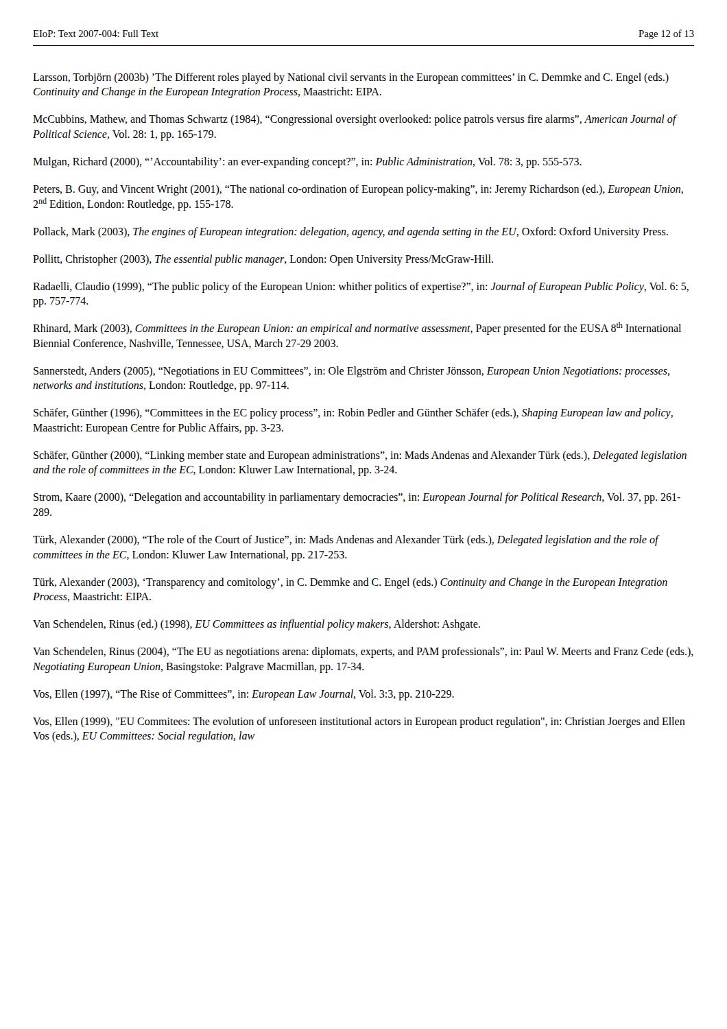EIoP: Text 2007-004: Full Text Page 12 of 13
Larsson, Torbjörn (2003b) ’The Different roles played by National civil servants in the European committees’ in C. Demmke and C. Engel (eds.) Continuity and Change in the European Integration Process, Maastricht: EIPA.
McCubbins, Mathew, and Thomas Schwartz (1984), “Congressional oversight overlooked: police patrols versus fire alarms”, American Journal of Political Science, Vol. 28: 1, pp. 165-179.
Mulgan, Richard (2000), “’Accountability’: an ever-expanding concept?”, in: Public Administration, Vol. 78: 3, pp. 555-573.
Peters, B. Guy, and Vincent Wright (2001), “The national co-ordination of European policy-making”, in: Jeremy Richardson (ed.), European Union, 2nd Edition, London: Routledge, pp. 155-178.
Pollack, Mark (2003), The engines of European integration: delegation, agency, and agenda setting in the EU, Oxford: Oxford University Press.
Pollitt, Christopher (2003), The essential public manager, London: Open University Press/McGraw-Hill.
Radaelli, Claudio (1999), “The public policy of the European Union: whither politics of expertise?”, in: Journal of European Public Policy, Vol. 6: 5, pp. 757-774.
Rhinard, Mark (2003), Committees in the European Union: an empirical and normative assessment, Paper presented for the EUSA 8th International Biennial Conference, Nashville, Tennessee, USA, March 27-29 2003.
Sannerstedt, Anders (2005), “Negotiations in EU Committees”, in: Ole Elgström and Christer Jönsson, European Union Negotiations: processes, networks and institutions, London: Routledge, pp. 97-114.
Schäfer, Günther (1996), “Committees in the EC policy process”, in: Robin Pedler and Günther Schäfer (eds.), Shaping European law and policy, Maastricht: European Centre for Public Affairs, pp. 3-23.
Schäfer, Günther (2000), “Linking member state and European administrations”, in: Mads Andenas and Alexander Türk (eds.), Delegated legislation and the role of committees in the EC, London: Kluwer Law International, pp. 3-24.
Strom, Kaare (2000), “Delegation and accountability in parliamentary democracies”, in: European Journal for Political Research, Vol. 37, pp. 261-289.
Türk, Alexander (2000), “The role of the Court of Justice”, in: Mads Andenas and Alexander Türk (eds.), Delegated legislation and the role of committees in the EC, London: Kluwer Law International, pp. 217-253.
Türk, Alexander (2003), ‘Transparency and comitology’, in C. Demmke and C. Engel (eds.) Continuity and Change in the European Integration Process, Maastricht: EIPA.
Van Schendelen, Rinus (ed.) (1998), EU Committees as influential policy makers, Aldershot: Ashgate.
Van Schendelen, Rinus (2004), “The EU as negotiations arena: diplomats, experts, and PAM professionals”, in: Paul W. Meerts and Franz Cede (eds.), Negotiating European Union, Basingstoke: Palgrave Macmillan, pp. 17-34.
Vos, Ellen (1997), “The Rise of Committees”, in: European Law Journal, Vol. 3:3, pp. 210-229.
Vos, Ellen (1999), "EU Commitees: The evolution of unforeseen institutional actors in European product regulation", in: Christian Joerges and Ellen Vos (eds.), EU Committees: Social regulation, law